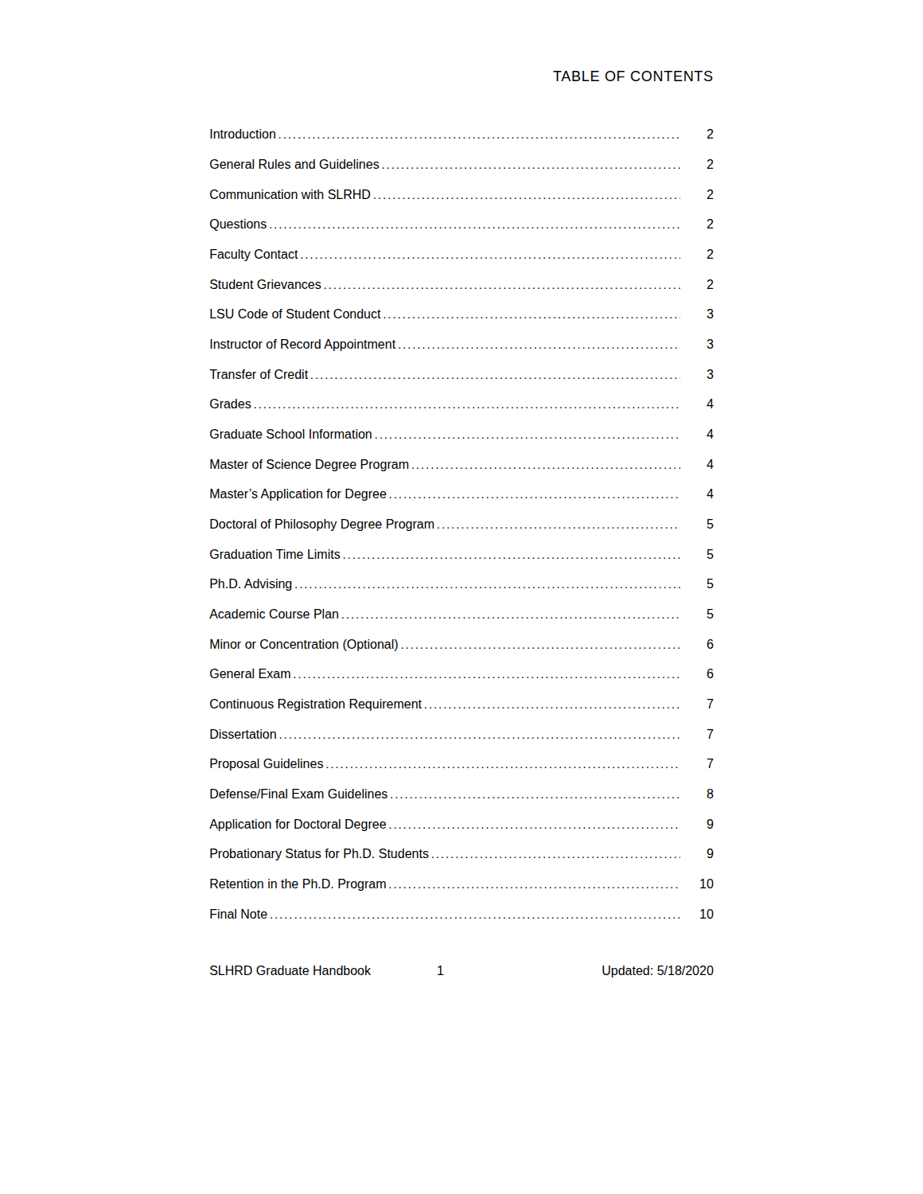TABLE OF CONTENTS
Introduction .................................................................................................................. 2
General Rules and Guidelines ......................................................................................... 2
Communication with SLRHD ..................................................................................... 2
Questions ....................................................................................................................... 2
Faculty Contact ............................................................................................................. 2
Student Grievances ..................................................................................................... 2
LSU Code of Student Conduct ................................................................................... 3
Instructor of Record Appointment ............................................................................... 3
Transfer of Credit ......................................................................................................... 3
Grades .......................................................................................................................... 4
Graduate School Information ............................................................................................. 4
Master of Science Degree Program ................................................................................... 4
Master’s Application for Degree ................................................................................. 4
Doctoral of Philosophy Degree Program .......................................................................... 5
Graduation Time Limits ............................................................................................. 5
Ph.D. Advising .............................................................................................................. 5
Academic Course Plan ............................................................................................... 5
Minor or Concentration (Optional) .............................................................................. 6
General Exam ............................................................................................................... 6
Continuous Registration Requirement ....................................................................... 7
Dissertation ................................................................................................................. 7
Proposal Guidelines .................................................................................................... 7
Defense/Final Exam Guidelines .................................................................................. 8
Application for Doctoral Degree ................................................................................. 9
Probationary Status for Ph.D. Students ..................................................................... 9
Retention in the Ph.D. Program .................................................................................. 10
Final Note .................................................................................................................... 10
SLHRD Graduate Handbook
1
Updated: 5/18/2020